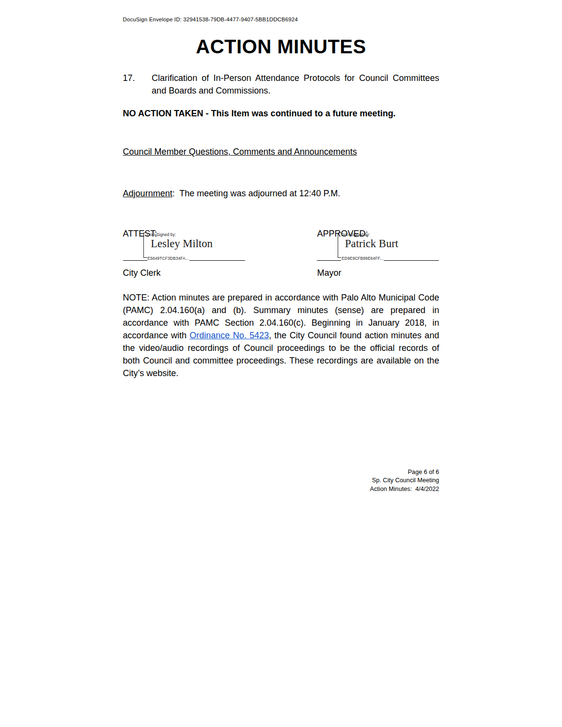DocuSign Envelope ID: 32941538-79DB-4477-9407-5BB1DDCB6924
ACTION MINUTES
17.
Clarification of In-Person Attendance Protocols for Council Committees and Boards and Commissions.
NO ACTION TAKEN - This Item was continued to a future meeting.
Council Member Questions, Comments and Announcements
Adjournment: The meeting was adjourned at 12:40 P.M.
ATTEST:
DocuSigned by:
Lesley Milton
E5649TCF3DB34FA...
APPROVED:
DocuSigned by:
Patrick Burt
ED9E9CFB89E64FF...
City Clerk
Mayor
NOTE: Action minutes are prepared in accordance with Palo Alto Municipal Code (PAMC) 2.04.160(a) and (b). Summary minutes (sense) are prepared in accordance with PAMC Section 2.04.160(c). Beginning in January 2018, in accordance with Ordinance No. 5423, the City Council found action minutes and the video/audio recordings of Council proceedings to be the official records of both Council and committee proceedings. These recordings are available on the City’s website.
Page 6 of 6
Sp. City Council Meeting
Action Minutes: 4/4/2022